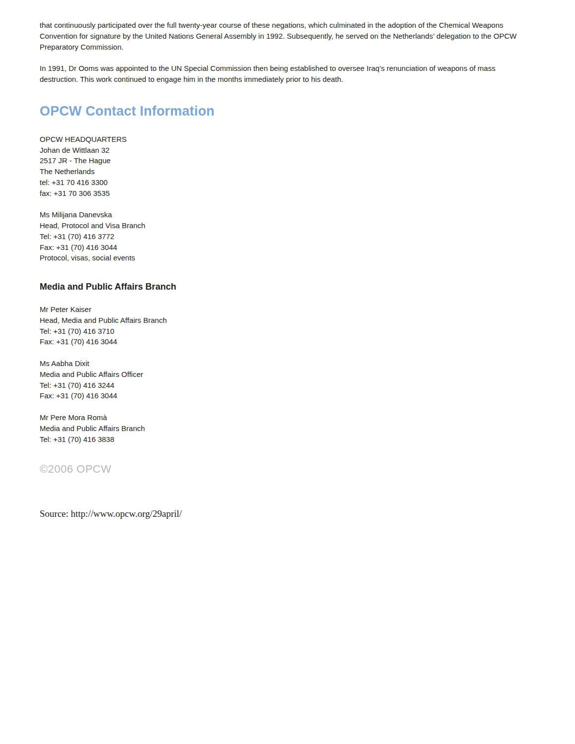that continuously participated over the full twenty-year course of these negations, which culminated in the adoption of the Chemical Weapons Convention for signature by the United Nations General Assembly in 1992. Subsequently, he served on the Netherlands’ delegation to the OPCW Preparatory Commission.
In 1991, Dr Ooms was appointed to the UN Special Commission then being established to oversee Iraq’s renunciation of weapons of mass destruction. This work continued to engage him in the months immediately prior to his death.
OPCW Contact Information
OPCW HEADQUARTERS
Johan de Wittlaan 32
2517 JR - The Hague
The Netherlands
tel: +31 70 416 3300
fax: +31 70 306 3535
Ms Milijana Danevska
Head, Protocol and Visa Branch
Tel: +31 (70) 416 3772
Fax: +31 (70) 416 3044
Protocol, visas, social events
Media and Public Affairs Branch
Mr Peter Kaiser
Head, Media and Public Affairs Branch
Tel: +31 (70) 416 3710
Fax: +31 (70) 416 3044
Ms Aabha Dixit
Media and Public Affairs Officer
Tel: +31 (70) 416 3244
Fax: +31 (70) 416 3044
Mr Pere Mora Romà
Media and Public Affairs Branch
Tel: +31 (70) 416 3838
©2006 OPCW
Source: http://www.opcw.org/29april/